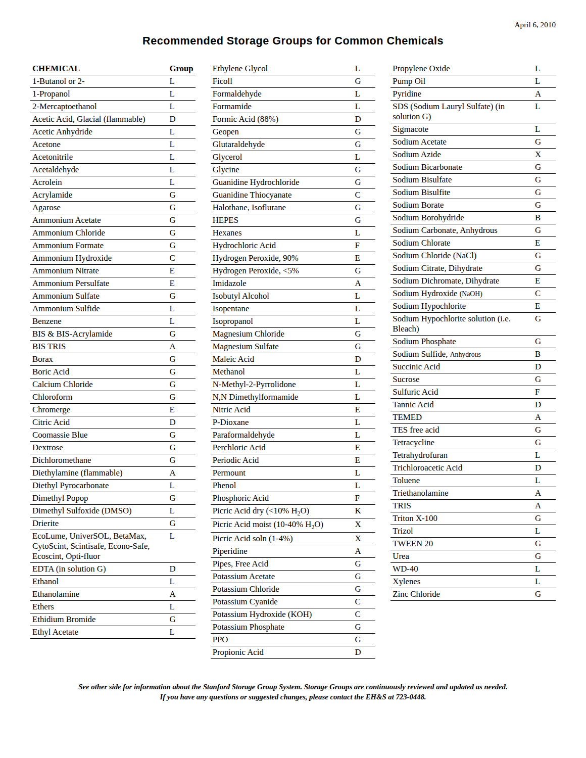April 6, 2010
Recommended Storage Groups for Common Chemicals
| CHEMICAL | Group |
| --- | --- |
| 1-Butanol or 2- | L |
| 1-Propanol | L |
| 2-Mercaptoethanol | L |
| Acetic Acid, Glacial (flammable) | D |
| Acetic Anhydride | L |
| Acetone | L |
| Acetonitrile | L |
| Acetaldehyde | L |
| Acrolein | L |
| Acrylamide | G |
| Agarose | G |
| Ammonium Acetate | G |
| Ammonium Chloride | G |
| Ammonium Formate | G |
| Ammonium Hydroxide | C |
| Ammonium Nitrate | E |
| Ammonium Persulfate | E |
| Ammonium Sulfate | G |
| Ammonium Sulfide | L |
| Benzene | L |
| BIS & BIS-Acrylamide | G |
| BIS TRIS | A |
| Borax | G |
| Boric Acid | G |
| Calcium Chloride | G |
| Chloroform | G |
| Chromerge | E |
| Citric Acid | D |
| Coomassie Blue | G |
| Dextrose | G |
| Dichloromethane | G |
| Diethylamine (flammable) | A |
| Diethyl Pyrocarbonate | L |
| Dimethyl Popop | G |
| Dimethyl Sulfoxide (DMSO) | L |
| Drierite | G |
| EcoLume, UniverSOL, BetaMax, CytoScint, Scintisafe, Econo-Safe, Ecoscint, Opti-fluor | L |
| EDTA (in solution G) | D |
| Ethanol | L |
| Ethanolamine | A |
| Ethers | L |
| Ethidium Bromide | G |
| Ethyl Acetate | L |
| Ethylene Glycol | L |
| Ficoll | G |
| Formaldehyde | L |
| Formamide | L |
| Formic Acid (88%) | D |
| Geopen | G |
| Glutaraldehyde | G |
| Glycerol | L |
| Glycine | G |
| Guanidine Hydrochloride | G |
| Guanidine Thiocyanate | C |
| Halothane, Isoflurane | G |
| HEPES | G |
| Hexanes | L |
| Hydrochloric Acid | F |
| Hydrogen Peroxide, 90% | E |
| Hydrogen Peroxide, <5% | G |
| Imidazole | A |
| Isobutyl Alcohol | L |
| Isopentane | L |
| Isopropanol | L |
| Magnesium Chloride | G |
| Magnesium Sulfate | G |
| Maleic Acid | D |
| Methanol | L |
| N-Methyl-2-Pyrrolidone | L |
| N,N Dimethylformamide | L |
| Nitric Acid | E |
| P-Dioxane | L |
| Paraformaldehyde | L |
| Perchloric Acid | E |
| Periodic Acid | E |
| Permount | L |
| Phenol | L |
| Phosphoric Acid | F |
| Picric Acid dry (<10% H 2 O) | K |
| Picric Acid moist (10-40% H 2 O) | X |
| Picric Acid soln (1-4%) | X |
| Piperidine | A |
| Pipes, Free Acid | G |
| Potassium Acetate | G |
| Potassium Chloride | G |
| Potassium Cyanide | C |
| Potassium Hydroxide (KOH) | C |
| Potassium Phosphate | G |
| PPO | G |
| Propionic Acid | D |
| Propylene Oxide | L |
| Pump Oil | L |
| Pyridine | A |
| SDS (Sodium Lauryl Sulfate) (in solution G) | L |
| Sigmacote | L |
| Sodium Acetate | G |
| Sodium Azide | X |
| Sodium Bicarbonate | G |
| Sodium Bisulfate | G |
| Sodium Bisulfite | G |
| Sodium Borate | G |
| Sodium Borohydride | B |
| Sodium Carbonate, Anhydrous | G |
| Sodium Chlorate | E |
| Sodium Chloride (NaCl) | G |
| Sodium Citrate, Dihydrate | G |
| Sodium Dichromate, Dihydrate | E |
| Sodium Hydroxide (NaOH) | C |
| Sodium Hypochlorite | E |
| Sodium Hypochlorite solution (i.e. Bleach) | G |
| Sodium Phosphate | G |
| Sodium Sulfide, Anhydrous | B |
| Succinic Acid | D |
| Sucrose | G |
| Sulfuric Acid | F |
| Tannic Acid | D |
| TEMED | A |
| TES free acid | G |
| Tetracycline | G |
| Tetrahydrofuran | L |
| Trichloroacetic Acid | D |
| Toluene | L |
| Triethanolamine | A |
| TRIS | A |
| Triton X-100 | G |
| Trizol | L |
| TWEEN 20 | G |
| Urea | G |
| WD-40 | L |
| Xylenes | L |
| Zinc Chloride | G |
See other side for information about the Stanford Storage Group System. Storage Groups are continuously reviewed and updated as needed.
If you have any questions or suggested changes, please contact the EH&S at 723-0448.